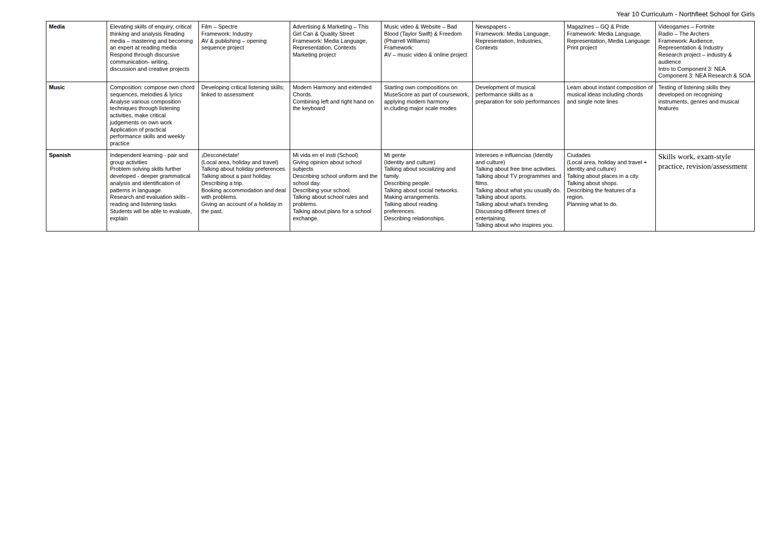Year 10 Curriculum - Northfleet School for Girls
| | Media | Elevating skills of enquiry, critical thinking and analysis Reading media – mastering and becoming an expert at reading media Respond through discursive communication- writing, discussion and creative projects | Film – Spectre Framework: Industry AV & publishing – opening sequence project | Advertising & Marketing – This Girl Can & Quality Street Framework: Media Language, Representation, Contexts Marketing project | Music video & Website – Bad Blood (Taylor Swift) & Freedom (Pharrell Williams) Framework: AV – music video & online project | Newspapers - Framework: Media Language, Representation, Industries, Contexts | Magazines – GQ & Pride Framework: Media Language, Representation, Media Language Print project | Videogames – Fortnite Radio – The Archers Framework: Audience, Representation & Industry Research project – industry & audience Intro to Component 3: NEA Component 3: NEA Research & SOA |
| | Music | Composition: compose own chord sequences, melodies & lyrics Analyse various composition techniques through listening activities, make critical judgements on own work Application of practical performance skills and weekly practice | Developing critical listening skills; linked to assessment | Modern Harmony and extended Chords. Combining left and right hand on the keyboard | Starting own compositions on MuseScore as part of coursework, applying modern harmony in.cluding major scale modes | Development of musical performance skills as a preparation for solo performances | Learn about instant composition of musical ideas including chords and single note lines | Testing of listening skills they developed on recognising instruments, genres and musical features |
| | Spanish | Independent learning - pair and group activities Problem solving skills further developed - deeper grammatical analysis and identification of patterns in language. Research and evaluation skills - reading and listening tasks Students will be able to evaluate, explain | ¡Desconéctate! (Local area, holiday and travel) Talking about holiday preferences. Talking about a past holiday. Describing a trip. Booking accommodation and deal with problems. Giving an account of a holiday in the past. | Mi vida en el insti (School) Giving opinion about school subjects Describing school uniform and the school day. Describing your school. Talking about school rules and problems. Talking about plans for a school exchange. | Mi gente (Identity and culture) Talking about socializing and family. Describing people. Talking about social networks. Making arrangements. Talking about reading preferences. Describing relationships. | Intereses e influencias (Identity and culture) Talking about free time activities. Talking about TV programmes and films. Talking about what you usually do. Talking about sports. Talking about what’s trending. Discussing different times of entertaining. Talking about who inspires you. | Ciudades (Local area, holiday and travel + identity and culture) Talking about places in a city. Talking about shops. Describing the features of a region. Planning what to do. | Skills work, exam-style practice, revision/assessment |